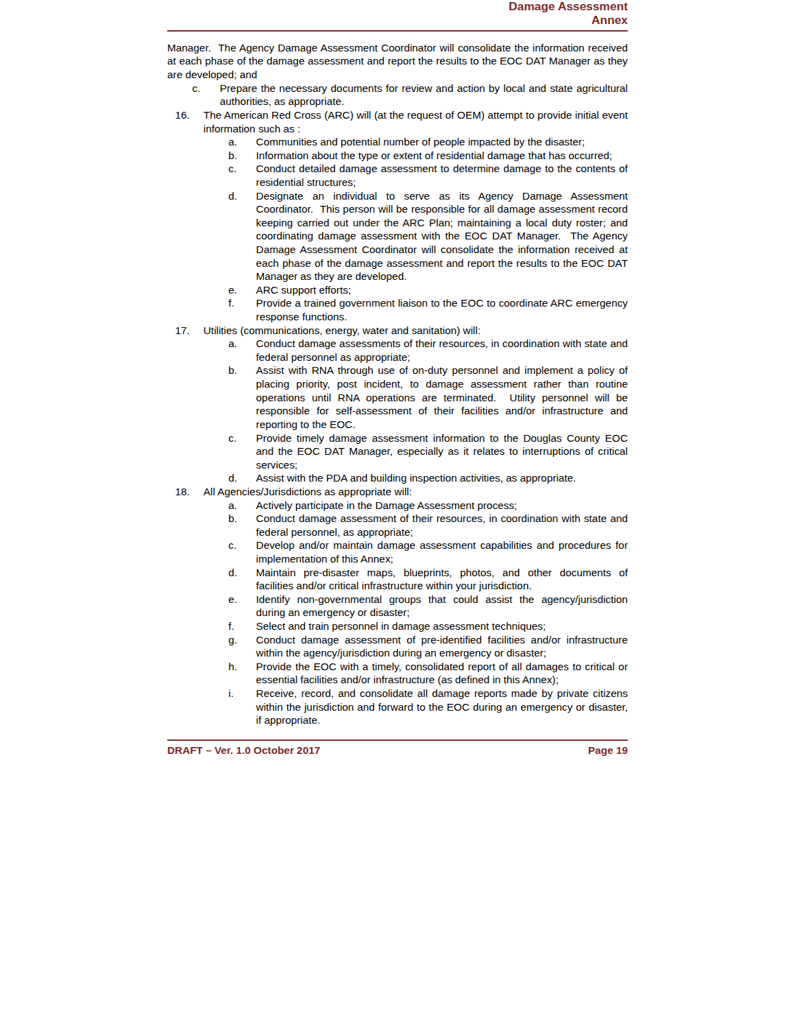Damage Assessment Annex
Manager. The Agency Damage Assessment Coordinator will consolidate the information received at each phase of the damage assessment and report the results to the EOC DAT Manager as they are developed; and
c. Prepare the necessary documents for review and action by local and state agricultural authorities, as appropriate.
16. The American Red Cross (ARC) will (at the request of OEM) attempt to provide initial event information such as :
a. Communities and potential number of people impacted by the disaster;
b. Information about the type or extent of residential damage that has occurred;
c. Conduct detailed damage assessment to determine damage to the contents of residential structures;
d. Designate an individual to serve as its Agency Damage Assessment Coordinator. This person will be responsible for all damage assessment record keeping carried out under the ARC Plan; maintaining a local duty roster; and coordinating damage assessment with the EOC DAT Manager. The Agency Damage Assessment Coordinator will consolidate the information received at each phase of the damage assessment and report the results to the EOC DAT Manager as they are developed.
e. ARC support efforts;
f. Provide a trained government liaison to the EOC to coordinate ARC emergency response functions.
17. Utilities (communications, energy, water and sanitation) will:
a. Conduct damage assessments of their resources, in coordination with state and federal personnel as appropriate;
b. Assist with RNA through use of on-duty personnel and implement a policy of placing priority, post incident, to damage assessment rather than routine operations until RNA operations are terminated. Utility personnel will be responsible for self-assessment of their facilities and/or infrastructure and reporting to the EOC.
c. Provide timely damage assessment information to the Douglas County EOC and the EOC DAT Manager, especially as it relates to interruptions of critical services;
d. Assist with the PDA and building inspection activities, as appropriate.
18. All Agencies/Jurisdictions as appropriate will:
a. Actively participate in the Damage Assessment process;
b. Conduct damage assessment of their resources, in coordination with state and federal personnel, as appropriate;
c. Develop and/or maintain damage assessment capabilities and procedures for implementation of this Annex;
d. Maintain pre-disaster maps, blueprints, photos, and other documents of facilities and/or critical infrastructure within your jurisdiction.
e. Identify non-governmental groups that could assist the agency/jurisdiction during an emergency or disaster;
f. Select and train personnel in damage assessment techniques;
g. Conduct damage assessment of pre-identified facilities and/or infrastructure within the agency/jurisdiction during an emergency or disaster;
h. Provide the EOC with a timely, consolidated report of all damages to critical or essential facilities and/or infrastructure (as defined in this Annex);
i. Receive, record, and consolidate all damage reports made by private citizens within the jurisdiction and forward to the EOC during an emergency or disaster, if appropriate.
DRAFT – Ver. 1.0 October 2017
Page 19